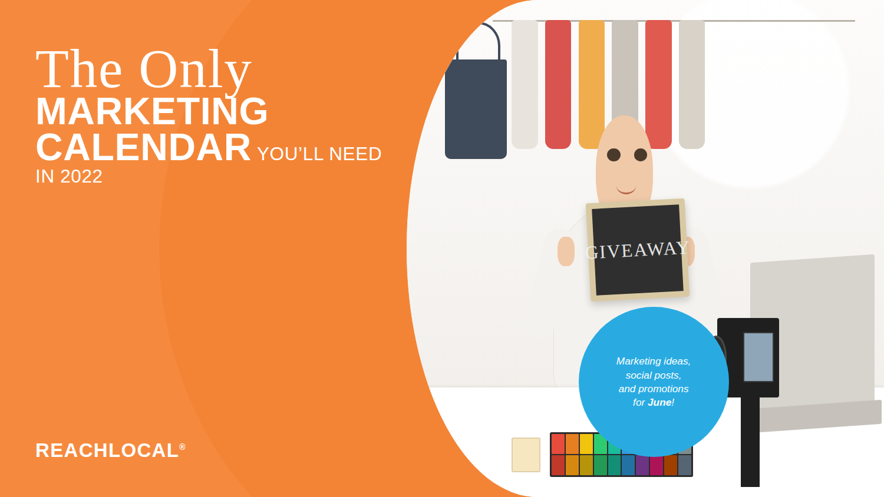The Only Marketing
Calendar You’ll Need in 2022
ReachLocal®
Giveaway
Marketing ideas,
social posts,
and promotions
for June!